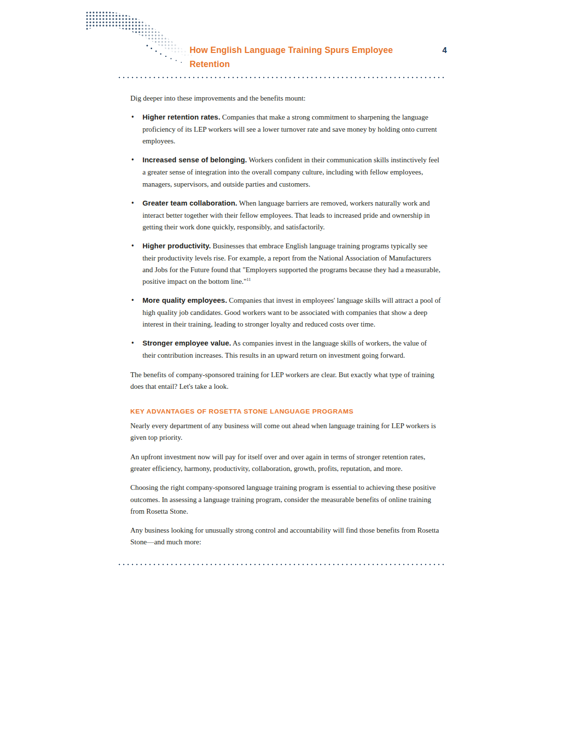How English Language Training Spurs Employee Retention
4
Dig deeper into these improvements and the benefits mount:
Higher retention rates. Companies that make a strong commitment to sharpening the language proficiency of its LEP workers will see a lower turnover rate and save money by holding onto current employees.
Increased sense of belonging. Workers confident in their communication skills instinctively feel a greater sense of integration into the overall company culture, including with fellow employees, managers, supervisors, and outside parties and customers.
Greater team collaboration. When language barriers are removed, workers naturally work and interact better together with their fellow employees. That leads to increased pride and ownership in getting their work done quickly, responsibly, and satisfactorily.
Higher productivity. Businesses that embrace English language training programs typically see their productivity levels rise. For example, a report from the National Association of Manufacturers and Jobs for the Future found that "Employers supported the programs because they had a measurable, positive impact on the bottom line."11
More quality employees. Companies that invest in employees' language skills will attract a pool of high quality job candidates. Good workers want to be associated with companies that show a deep interest in their training, leading to stronger loyalty and reduced costs over time.
Stronger employee value. As companies invest in the language skills of workers, the value of their contribution increases. This results in an upward return on investment going forward.
The benefits of company-sponsored training for LEP workers are clear. But exactly what type of training does that entail? Let's take a look.
Key Advantages of Rosetta Stone Language Programs
Nearly every department of any business will come out ahead when language training for LEP workers is given top priority.
An upfront investment now will pay for itself over and over again in terms of stronger retention rates, greater efficiency, harmony, productivity, collaboration, growth, profits, reputation, and more.
Choosing the right company-sponsored language training program is essential to achieving these positive outcomes. In assessing a language training program, consider the measurable benefits of online training from Rosetta Stone.
Any business looking for unusually strong control and accountability will find those benefits from Rosetta Stone—and much more: